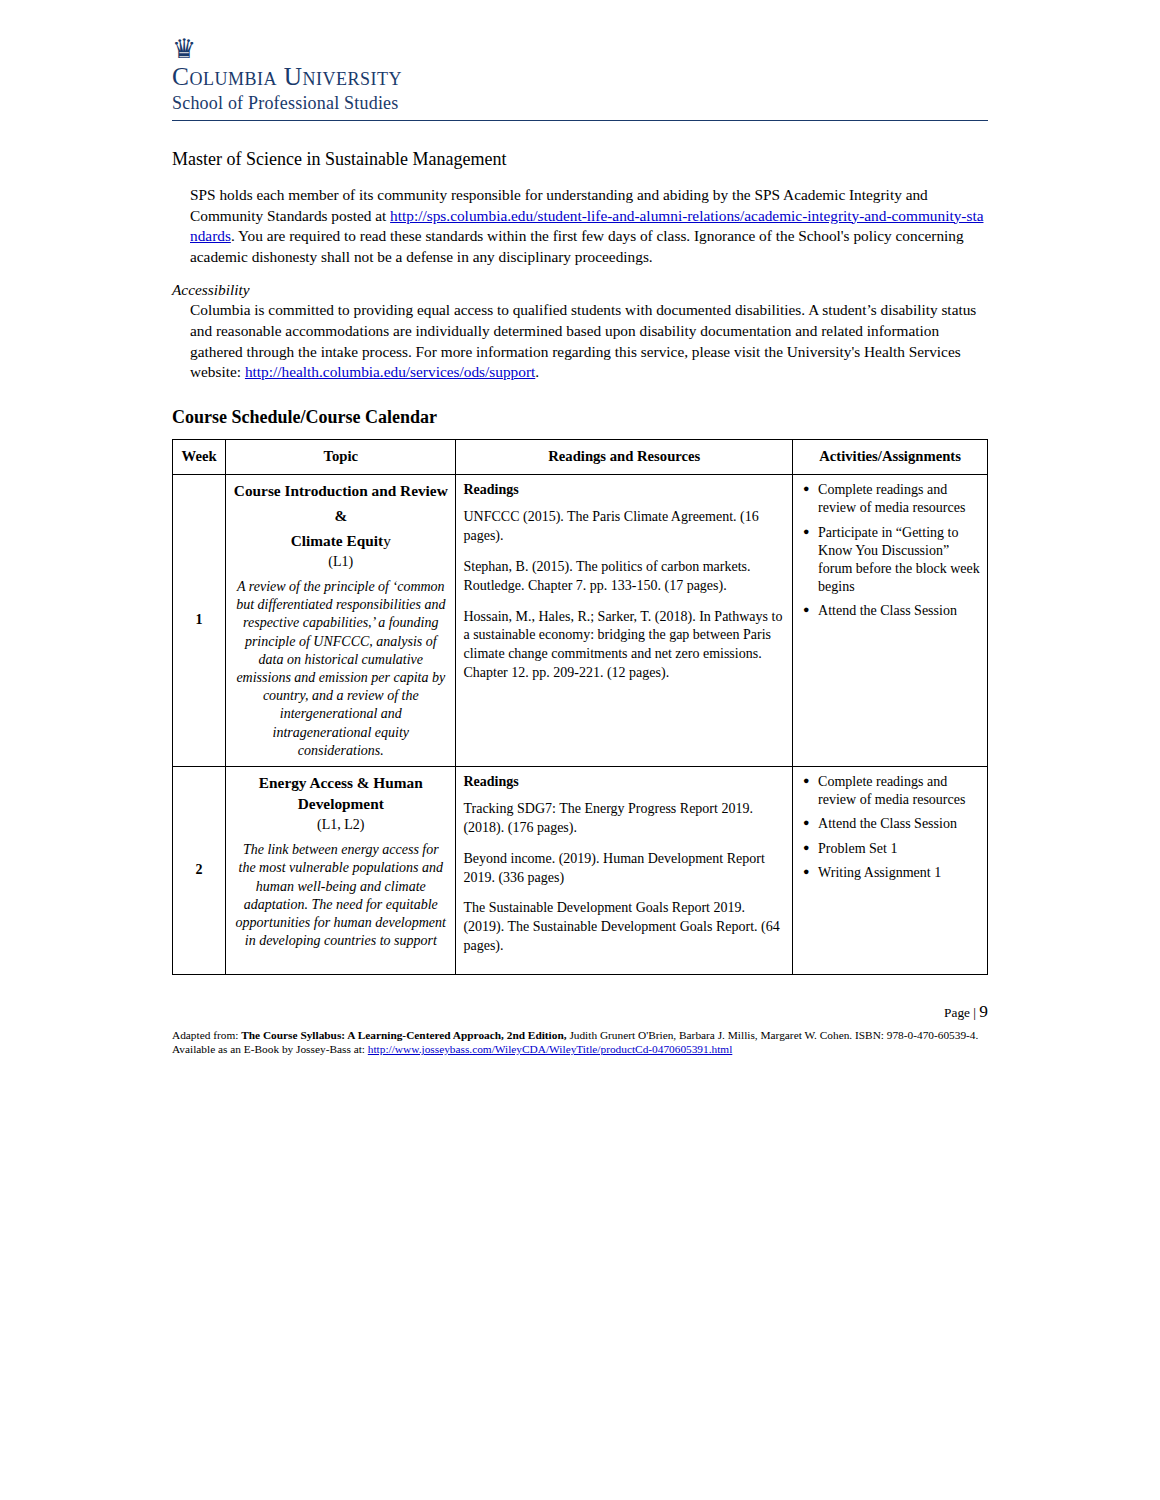♛
Columbia University
School of Professional Studies
Master of Science in Sustainable Management
SPS holds each member of its community responsible for understanding and abiding by the SPS Academic Integrity and Community Standards posted at http://sps.columbia.edu/student-life-and-alumni-relations/academic-integrity-and-community-standards. You are required to read these standards within the first few days of class. Ignorance of the School's policy concerning academic dishonesty shall not be a defense in any disciplinary proceedings.
Accessibility
Columbia is committed to providing equal access to qualified students with documented disabilities. A student’s disability status and reasonable accommodations are individually determined based upon disability documentation and related information gathered through the intake process. For more information regarding this service, please visit the University's Health Services website: http://health.columbia.edu/services/ods/support.
Course Schedule/Course Calendar
| Week | Topic | Readings and Resources | Activities/Assignments |
| --- | --- | --- | --- |
| 1 | Course Introduction and Review & Climate Equit y (L1) A review of the principle of ‘common but differentiated responsibilities and respective capabilities,’ a founding principle of UNFCCC, analysis of data on historical cumulative emissions and emission per capita by country, and a review of the intergenerational and intragenerational equity considerations. | Readings UNFCCC (2015). The Paris Climate Agreement. (16 pages). Stephan, B. (2015). The politics of carbon markets. Routledge. Chapter 7. pp. 133-150. (17 pages). Hossain, M., Hales, R.; Sarker, T. (2018). In Pathways to a sustainable economy: bridging the gap between Paris climate change commitments and net zero emissions. Chapter 12. pp. 209-221. (12 pages). | Complete readings and review of media resources Participate in “Getting to Know You Discussion” forum before the block week begins Attend the Class Session |
| 2 | Energy Access & Human Development (L1, L2) The link between energy access for the most vulnerable populations and human well-being and climate adaptation. The need for equitable opportunities for human development in developing countries to support | Readings Tracking SDG7: The Energy Progress Report 2019. (2018). (176 pages). Beyond income. (2019). Human Development Report 2019. (336 pages) The Sustainable Development Goals Report 2019. (2019). The Sustainable Development Goals Report. (64 pages). | Complete readings and review of media resources Attend the Class Session Problem Set 1 Writing Assignment 1 |
Page | 9
Adapted from: The Course Syllabus: A Learning-Centered Approach, 2nd Edition, Judith Grunert O'Brien, Barbara J. Millis, Margaret W. Cohen. ISBN: 978-0-470-60539-4. Available as an E-Book by Jossey-Bass at: http://www.josseybass.com/WileyCDA/WileyTitle/productCd-0470605391.html